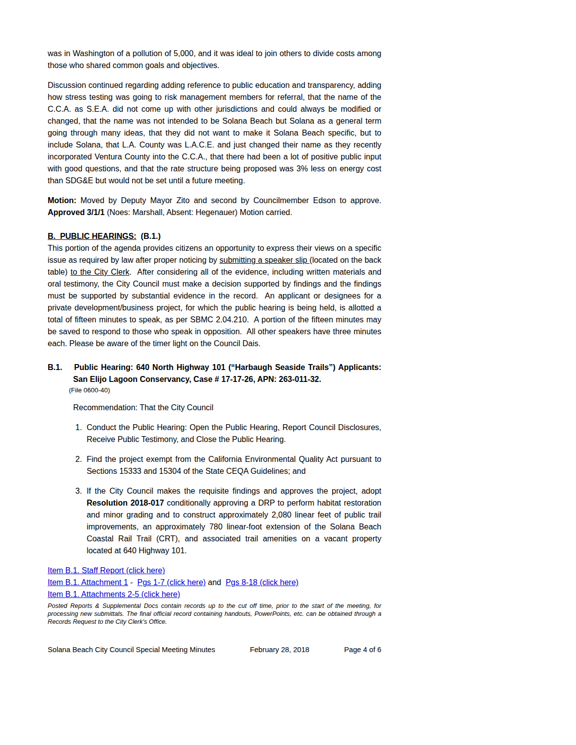was in Washington of a pollution of 5,000, and it was ideal to join others to divide costs among those who shared common goals and objectives.
Discussion continued regarding adding reference to public education and transparency, adding how stress testing was going to risk management members for referral, that the name of the C.C.A. as S.E.A. did not come up with other jurisdictions and could always be modified or changed, that the name was not intended to be Solana Beach but Solana as a general term going through many ideas, that they did not want to make it Solana Beach specific, but to include Solana, that L.A. County was L.A.C.E. and just changed their name as they recently incorporated Ventura County into the C.C.A., that there had been a lot of positive public input with good questions, and that the rate structure being proposed was 3% less on energy cost than SDG&E but would not be set until a future meeting.
Motion: Moved by Deputy Mayor Zito and second by Councilmember Edson to approve. Approved 3/1/1 (Noes: Marshall, Absent: Hegenauer) Motion carried.
B. PUBLIC HEARINGS: (B.1.)
This portion of the agenda provides citizens an opportunity to express their views on a specific issue as required by law after proper noticing by submitting a speaker slip (located on the back table) to the City Clerk. After considering all of the evidence, including written materials and oral testimony, the City Council must make a decision supported by findings and the findings must be supported by substantial evidence in the record. An applicant or designees for a private development/business project, for which the public hearing is being held, is allotted a total of fifteen minutes to speak, as per SBMC 2.04.210. A portion of the fifteen minutes may be saved to respond to those who speak in opposition. All other speakers have three minutes each. Please be aware of the timer light on the Council Dais.
B.1. Public Hearing: 640 North Highway 101 (“Harbaugh Seaside Trails”) Applicants: San Elijo Lagoon Conservancy, Case # 17-17-26, APN: 263-011-32.
(File 0600-40)
Recommendation: That the City Council
Conduct the Public Hearing: Open the Public Hearing, Report Council Disclosures, Receive Public Testimony, and Close the Public Hearing.
Find the project exempt from the California Environmental Quality Act pursuant to Sections 15333 and 15304 of the State CEQA Guidelines; and
If the City Council makes the requisite findings and approves the project, adopt Resolution 2018-017 conditionally approving a DRP to perform habitat restoration and minor grading and to construct approximately 2,080 linear feet of public trail improvements, an approximately 780 linear-foot extension of the Solana Beach Coastal Rail Trail (CRT), and associated trail amenities on a vacant property located at 640 Highway 101.
Item B.1. Staff Report (click here)
Item B.1. Attachment 1 - Pgs 1-7 (click here) and Pgs 8-18 (click here)
Item B.1. Attachments 2-5 (click here)
Posted Reports & Supplemental Docs contain records up to the cut off time, prior to the start of the meeting, for processing new submittals. The final official record containing handouts, PowerPoints, etc. can be obtained through a Records Request to the City Clerk’s Office.
Solana Beach City Council Special Meeting Minutes February 28, 2018 Page 4 of 6